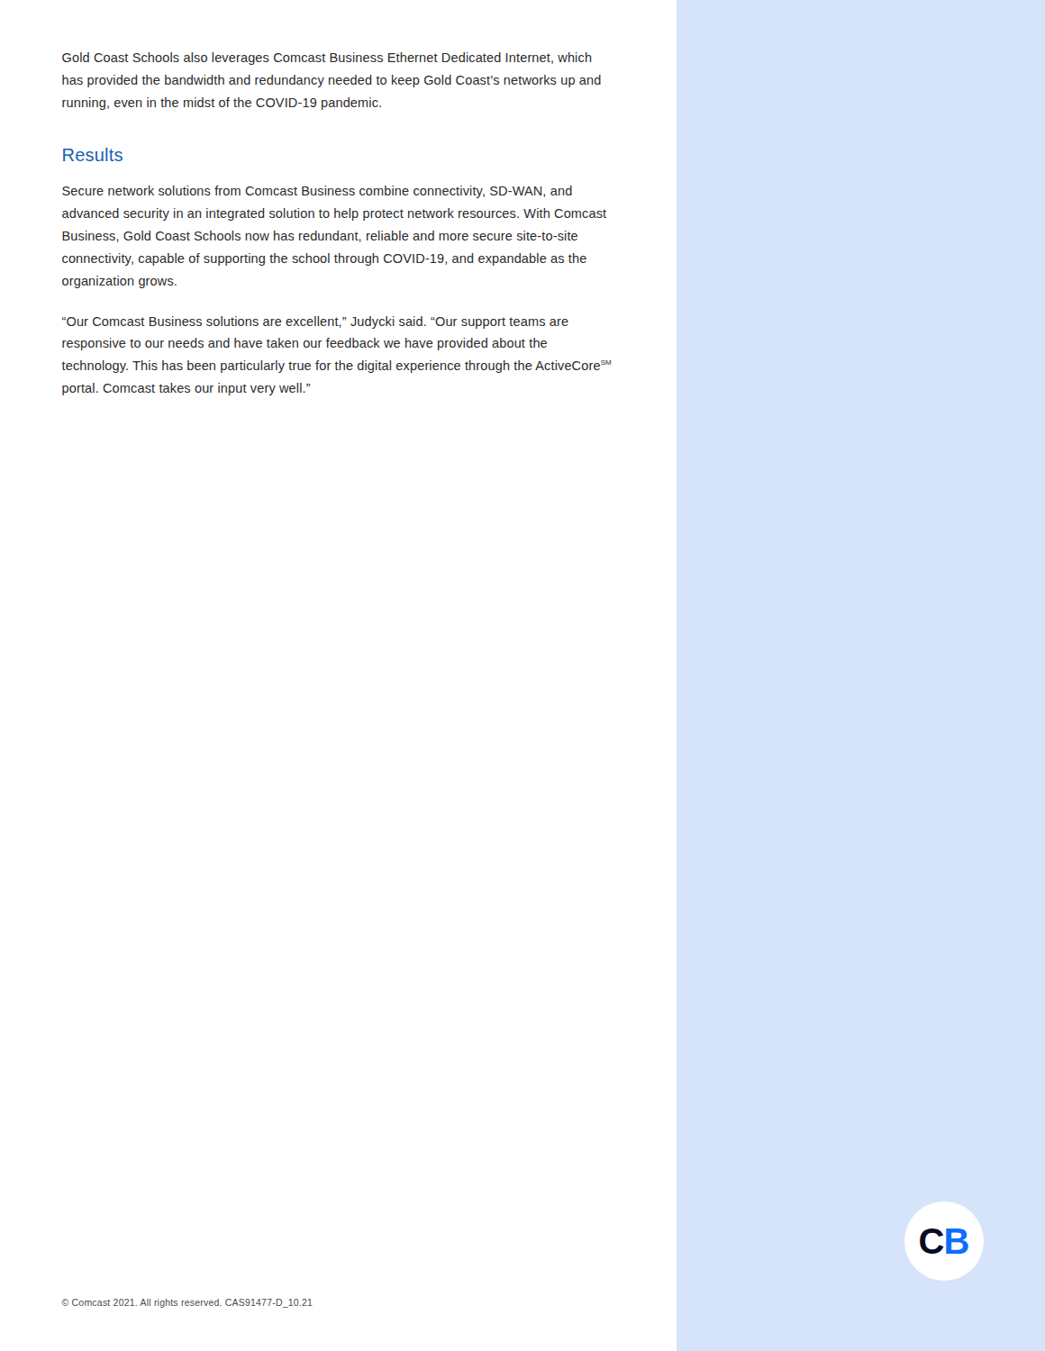Gold Coast Schools also leverages Comcast Business Ethernet Dedicated Internet, which has provided the bandwidth and redundancy needed to keep Gold Coast’s networks up and running, even in the midst of the COVID-19 pandemic.
Results
Secure network solutions from Comcast Business combine connectivity, SD-WAN, and advanced security in an integrated solution to help protect network resources. With Comcast Business, Gold Coast Schools now has redundant, reliable and more secure site-to-site connectivity, capable of supporting the school through COVID-19, and expandable as the organization grows.
“Our Comcast Business solutions are excellent,” Judycki said. “Our support teams are responsive to our needs and have taken our feedback we have provided about the technology. This has been particularly true for the digital experience through the ActiveCoreSM portal. Comcast takes our input very well.”
© Comcast 2021. All rights reserved. CAS91477-D_10.21
CB